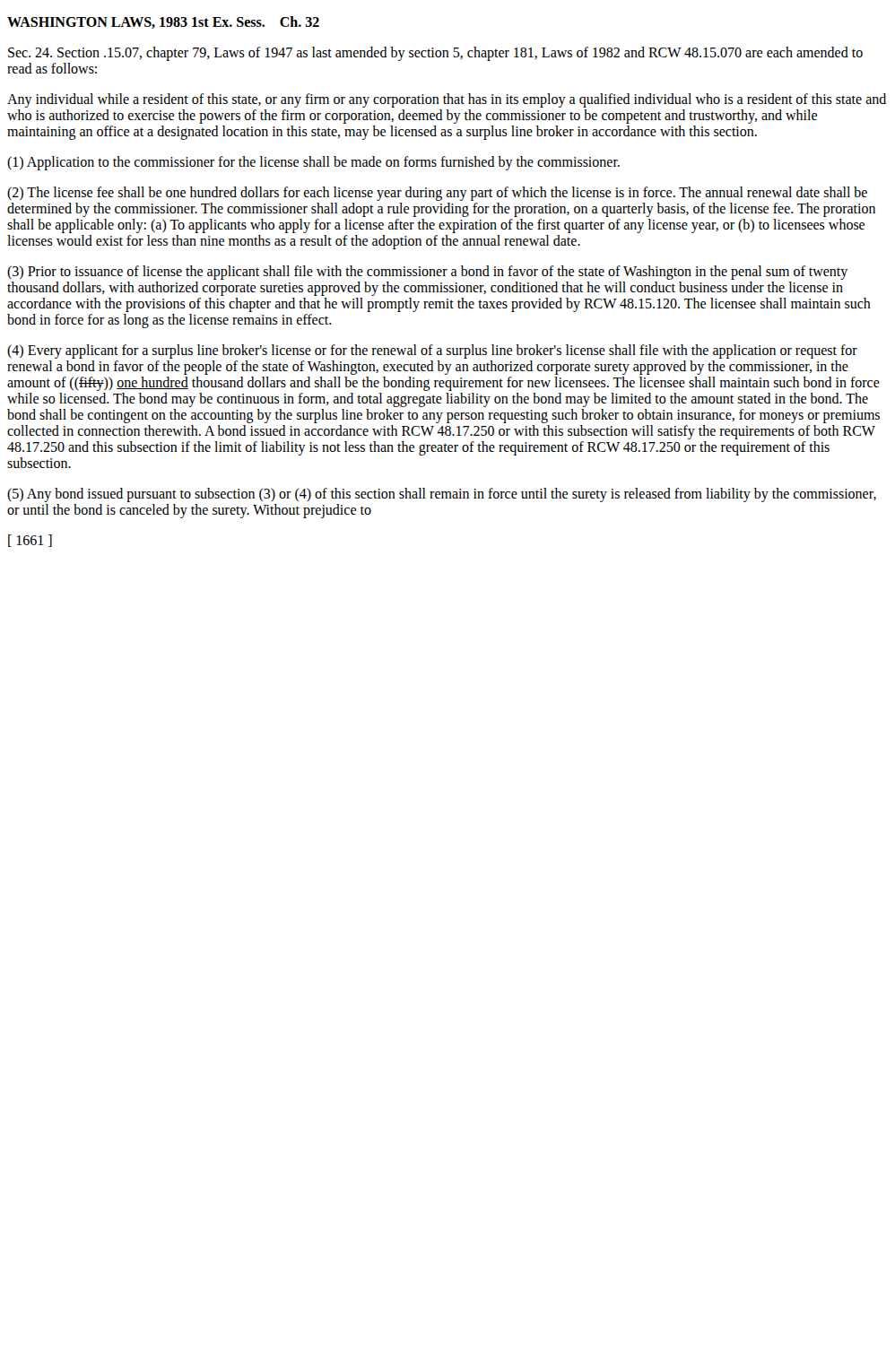WASHINGTON LAWS, 1983 1st Ex. Sess. Ch. 32
Sec. 24. Section .15.07, chapter 79, Laws of 1947 as last amended by section 5, chapter 181, Laws of 1982 and RCW 48.15.070 are each amended to read as follows:
Any individual while a resident of this state, or any firm or any corporation that has in its employ a qualified individual who is a resident of this state and who is authorized to exercise the powers of the firm or corporation, deemed by the commissioner to be competent and trustworthy, and while maintaining an office at a designated location in this state, may be licensed as a surplus line broker in accordance with this section.
(1) Application to the commissioner for the license shall be made on forms furnished by the commissioner.
(2) The license fee shall be one hundred dollars for each license year during any part of which the license is in force. The annual renewal date shall be determined by the commissioner. The commissioner shall adopt a rule providing for the proration, on a quarterly basis, of the license fee. The proration shall be applicable only: (a) To applicants who apply for a license after the expiration of the first quarter of any license year, or (b) to licensees whose licenses would exist for less than nine months as a result of the adoption of the annual renewal date.
(3) Prior to issuance of license the applicant shall file with the commissioner a bond in favor of the state of Washington in the penal sum of twenty thousand dollars, with authorized corporate sureties approved by the commissioner, conditioned that he will conduct business under the license in accordance with the provisions of this chapter and that he will promptly remit the taxes provided by RCW 48.15.120. The licensee shall maintain such bond in force for as long as the license remains in effect.
(4) Every applicant for a surplus line broker's license or for the renewal of a surplus line broker's license shall file with the application or request for renewal a bond in favor of the people of the state of Washington, executed by an authorized corporate surety approved by the commissioner, in the amount of ((fifty)) one hundred thousand dollars and shall be the bonding requirement for new licensees. The licensee shall maintain such bond in force while so licensed. The bond may be continuous in form, and total aggregate liability on the bond may be limited to the amount stated in the bond. The bond shall be contingent on the accounting by the surplus line broker to any person requesting such broker to obtain insurance, for moneys or premiums collected in connection therewith. A bond issued in accordance with RCW 48.17.250 or with this subsection will satisfy the requirements of both RCW 48.17.250 and this subsection if the limit of liability is not less than the greater of the requirement of RCW 48.17.250 or the requirement of this subsection.
(5) Any bond issued pursuant to subsection (3) or (4) of this section shall remain in force until the surety is released from liability by the commissioner, or until the bond is canceled by the surety. Without prejudice to
[ 1661 ]